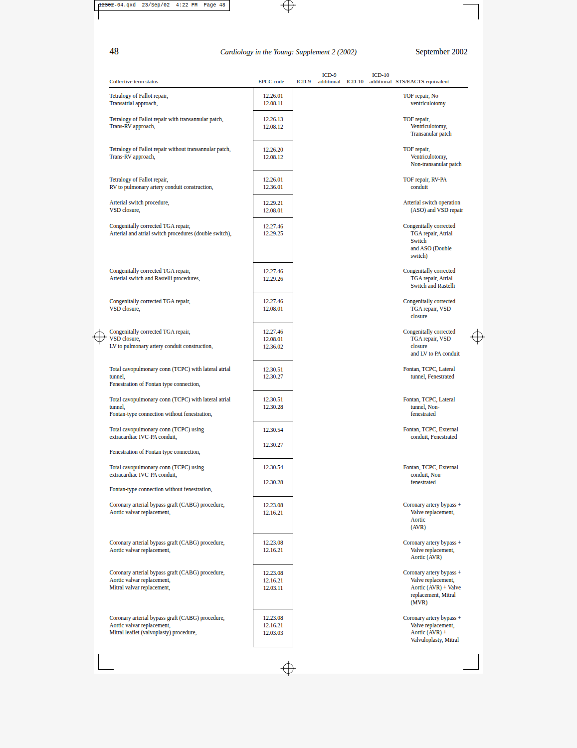12S02-04.qxd 23/Sep/02 4:22 PM Page 48
48
Cardiology in the Young: Supplement 2 (2002)
September 2002
| Collective term status | EPCC code | ICD-9 | ICD-9 additional | ICD-10 | ICD-10 additional | STS/EACTS equivalent |
| --- | --- | --- | --- | --- | --- | --- |
| Tetralogy of Fallot repair, Transatrial approach, | 12.26.01 12.08.11 | | | | | TOF repair, No ventriculotomy |
| Tetralogy of Fallot repair with transannular patch, Trans-RV approach, | 12.26.13 12.08.12 | | | | | TOF repair, Ventriculotomy, Transanular patch |
| Tetralogy of Fallot repair without transannular patch, Trans-RV approach, | 12.26.20 12.08.12 | | | | | TOF repair, Ventriculotomy, Non-transanular patch |
| Tetralogy of Fallot repair, RV to pulmonary artery conduit construction, | 12.26.01 12.36.01 | | | | | TOF repair, RV-PA conduit |
| Arterial switch procedure, VSD closure, | 12.29.21 12.08.01 | | | | | Arterial switch operation (ASO) and VSD repair |
| Congenitally corrected TGA repair, Arterial and atrial switch procedures (double switch), | 12.27.46 12.29.25 | | | | | Congenitally corrected TGA repair, Atrial Switch and ASO (Double switch) |
| Congenitally corrected TGA repair, Arterial switch and Rastelli procedures, | 12.27.46 12.29.26 | | | | | Congenitally corrected TGA repair, Atrial Switch and Rastelli |
| Congenitally corrected TGA repair, VSD closure, | 12.27.46 12.08.01 | | | | | Congenitally corrected TGA repair, VSD closure |
| Congenitally corrected TGA repair, VSD closure, LV to pulmonary artery conduit construction, | 12.27.46 12.08.01 12.36.02 | | | | | Congenitally corrected TGA repair, VSD closure and LV to PA conduit |
| Total cavopulmonary conn (TCPC) with lateral atrial tunnel, Fenestration of Fontan type connection, | 12.30.51 12.30.27 | | | | | Fontan, TCPC, Lateral tunnel, Fenestrated |
| Total cavopulmonary conn (TCPC) with lateral atrial tunnel, Fontan-type connection without fenestration, | 12.30.51 12.30.28 | | | | | Fontan, TCPC, Lateral tunnel, Non-fenestrated |
| Total cavopulmonary conn (TCPC) using extracardiac IVC-PA conduit, Fenestration of Fontan type connection, | 12.30.54 12.30.27 | | | | | Fontan, TCPC, External conduit, Fenestrated |
| Total cavopulmonary conn (TCPC) using extracardiac IVC-PA conduit, Fontan-type connection without fenestration, | 12.30.54 12.30.28 | | | | | Fontan, TCPC, External conduit, Non-fenestrated |
| Coronary arterial bypass graft (CABG) procedure, Aortic valvar replacement, | 12.23.08 12.16.21 | | | | | Coronary artery bypass + Valve replacement, Aortic (AVR) |
| Coronary arterial bypass graft (CABG) procedure, Aortic valvar replacement, | 12.23.08 12.16.21 | | | | | Coronary artery bypass + Valve replacement, Aortic (AVR) |
| Coronary arterial bypass graft (CABG) procedure, Aortic valvar replacement, Mitral valvar replacement, | 12.23.08 12.16.21 12.03.11 | | | | | Coronary artery bypass + Valve replacement, Aortic (AVR) + Valve replacement, Mitral (MVR) |
| Coronary arterial bypass graft (CABG) procedure, Aortic valvar replacement, Mitral leaflet (valvoplasty) procedure, | 12.23.08 12.16.21 12.03.03 | | | | | Coronary artery bypass + Valve replacement, Aortic (AVR) + Valvuloplasty, Mitral |